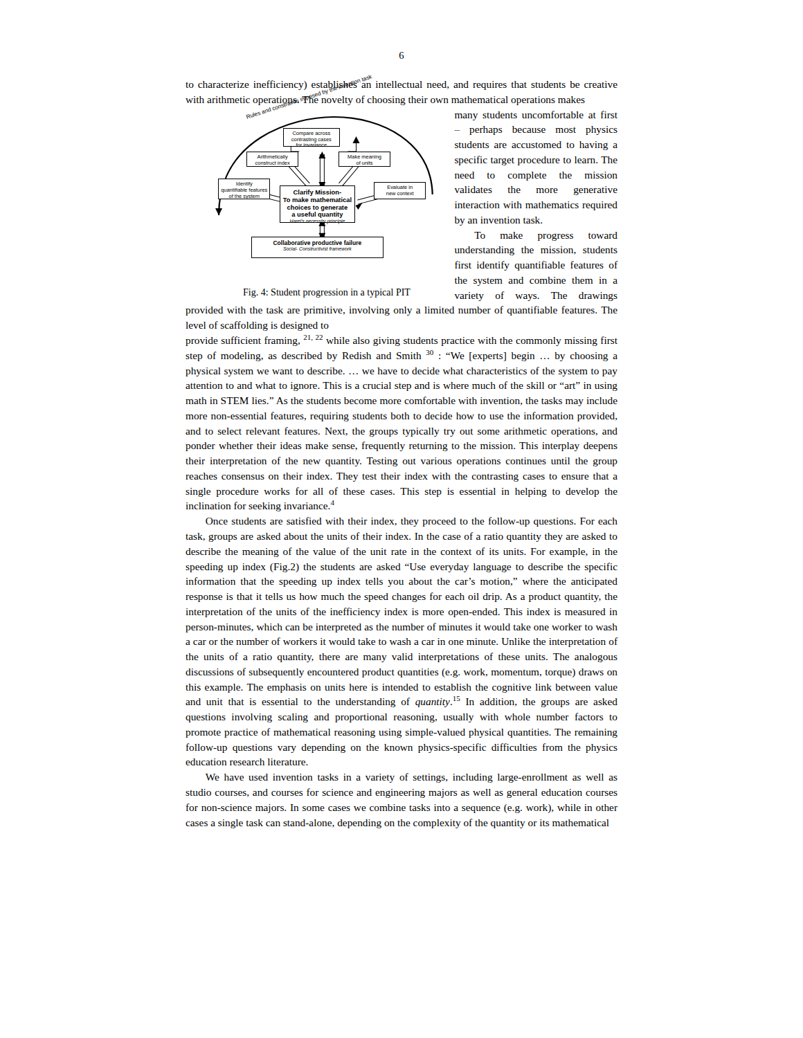6
to characterize inefficiency) establishes an intellectual need, and requires that students be creative with arithmetic operations. The novelty of choosing their own mathematical operations makes
Rules and constraints imposed by the invention task
Compare across
contrasting cases
for invariance
Arithmetically
construct index
Make meaning
of units
Identify
quantifiable features
of the system
Evaluate in
new context
Clarify Mission-
To make mathematical
choices to generate
a useful quantity Harel's necessity principle
Collaborative productive failure Social- Constructivist framework
Fig. 4: Student progression in a typical PIT
many students uncomfortable at first – perhaps because most physics students are accustomed to having a specific target procedure to learn. The need to complete the mission validates the more generative interaction with mathematics required by an invention task.
To make progress toward understanding the mission, students first identify quantifiable features of the system and combine them in a variety of ways. The drawings provided with the task are primitive, involving only a limited number of quantifiable features. The level of scaffolding is designed to
provide sufficient framing, 21, 22 while also giving students practice with the commonly missing first step of modeling, as described by Redish and Smith 30 : “We [experts] begin … by choosing a physical system we want to describe. … we have to decide what characteristics of the system to pay attention to and what to ignore. This is a crucial step and is where much of the skill or “art” in using math in STEM lies.” As the students become more comfortable with invention, the tasks may include more non-essential features, requiring students both to decide how to use the information provided, and to select relevant features. Next, the groups typically try out some arithmetic operations, and ponder whether their ideas make sense, frequently returning to the mission. This interplay deepens their interpretation of the new quantity. Testing out various operations continues until the group reaches consensus on their index. They test their index with the contrasting cases to ensure that a single procedure works for all of these cases. This step is essential in helping to develop the inclination for seeking invariance.4
Once students are satisfied with their index, they proceed to the follow-up questions. For each task, groups are asked about the units of their index. In the case of a ratio quantity they are asked to describe the meaning of the value of the unit rate in the context of its units. For example, in the speeding up index (Fig.2) the students are asked “Use everyday language to describe the specific information that the speeding up index tells you about the car’s motion,” where the anticipated response is that it tells us how much the speed changes for each oil drip. As a product quantity, the interpretation of the units of the inefficiency index is more open-ended. This index is measured in person-minutes, which can be interpreted as the number of minutes it would take one worker to wash a car or the number of workers it would take to wash a car in one minute. Unlike the interpretation of the units of a ratio quantity, there are many valid interpretations of these units. The analogous discussions of subsequently encountered product quantities (e.g. work, momentum, torque) draws on this example. The emphasis on units here is intended to establish the cognitive link between value and unit that is essential to the understanding of quantity.15 In addition, the groups are asked questions involving scaling and proportional reasoning, usually with whole number factors to promote practice of mathematical reasoning using simple-valued physical quantities. The remaining follow-up questions vary depending on the known physics-specific difficulties from the physics education research literature.
We have used invention tasks in a variety of settings, including large-enrollment as well as studio courses, and courses for science and engineering majors as well as general education courses for non-science majors. In some cases we combine tasks into a sequence (e.g. work), while in other cases a single task can stand-alone, depending on the complexity of the quantity or its mathematical